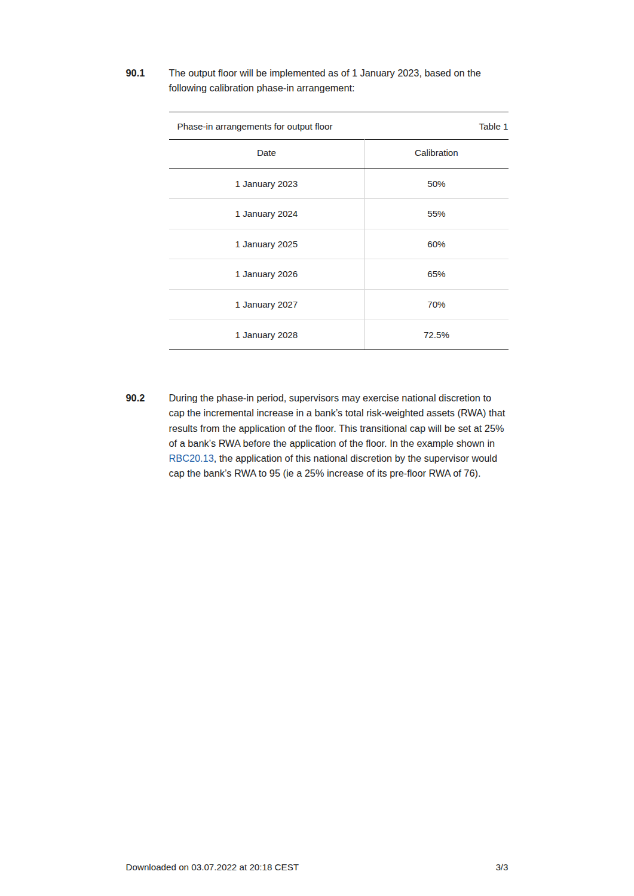90.1
The output floor will be implemented as of 1 January 2023, based on the following calibration phase-in arrangement:
Phase-in arrangements for output floor Table 1
| Date | Calibration |
| --- | --- |
| 1 January 2023 | 50% |
| 1 January 2024 | 55% |
| 1 January 2025 | 60% |
| 1 January 2026 | 65% |
| 1 January 2027 | 70% |
| 1 January 2028 | 72.5% |
90.2
During the phase-in period, supervisors may exercise national discretion to cap the incremental increase in a bank’s total risk-weighted assets (RWA) that results from the application of the floor. This transitional cap will be set at 25% of a bank’s RWA before the application of the floor. In the example shown in RBC20.13, the application of this national discretion by the supervisor would cap the bank’s RWA to 95 (ie a 25% increase of its pre-floor RWA of 76).
Downloaded on 03.07.2022 at 20:18 CEST 3/3